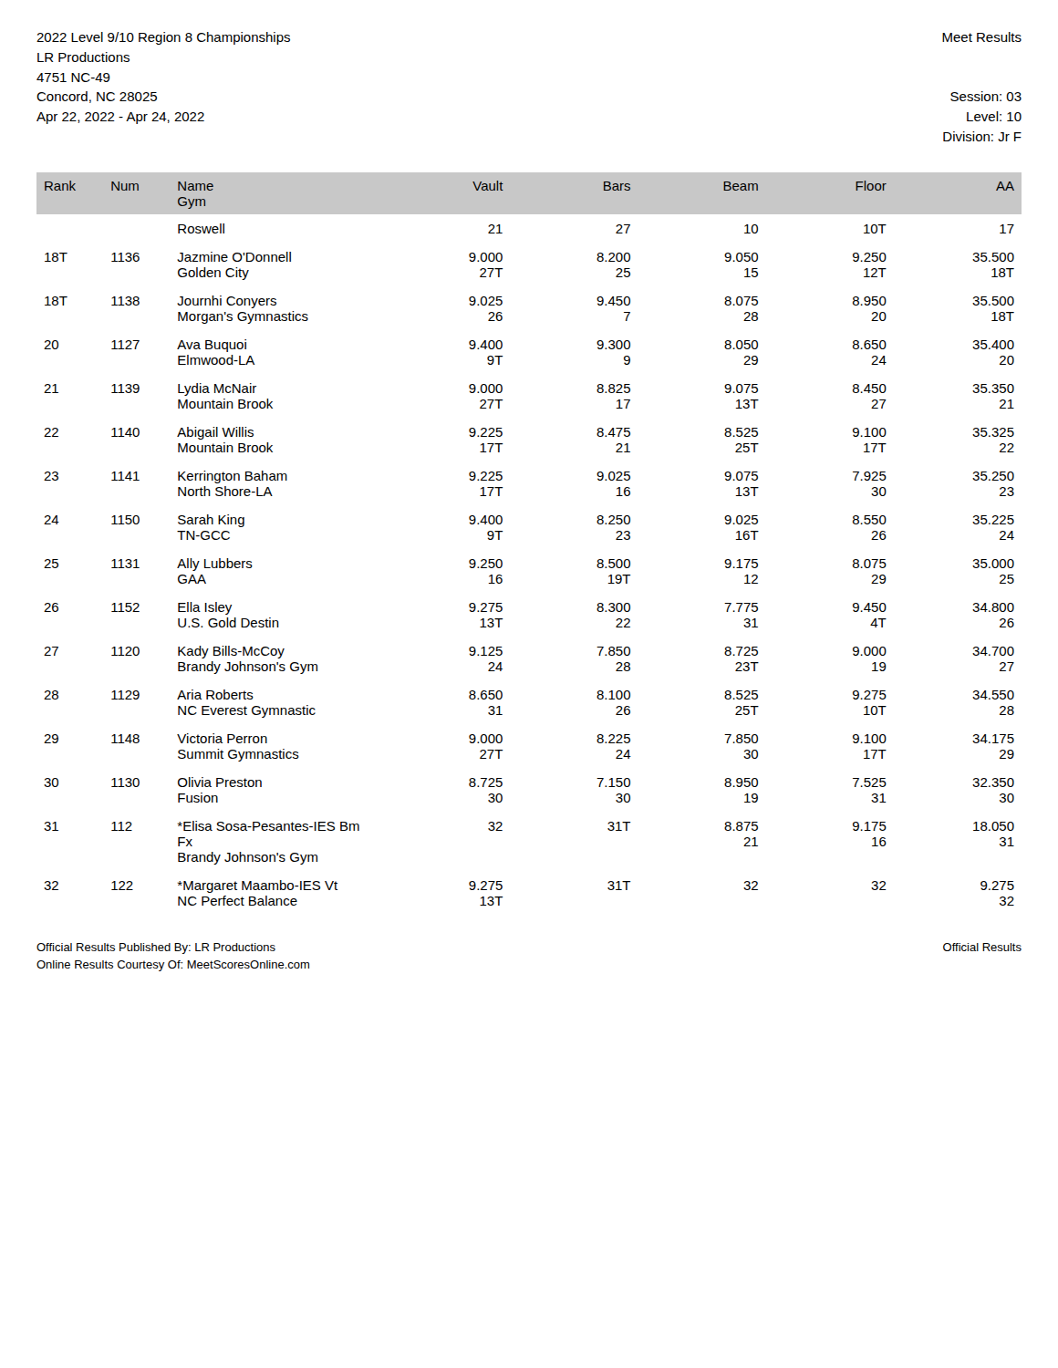2022 Level 9/10 Region 8 Championships
LR Productions
4751 NC-49
Concord, NC 28025
Apr 22, 2022 - Apr 24, 2022
Meet Results
Session: 03
Level: 10
Division: Jr F
| Rank | Num | Name Gym | Vault | Bars | Beam | Floor | AA |
| --- | --- | --- | --- | --- | --- | --- | --- |
| | | Roswell | 21 | 27 | 10 | 10T | 17 |
| 18T | 1136 | Jazmine O'Donnell Golden City | 9.000 27T | 8.200 25 | 9.050 15 | 9.250 12T | 35.500 18T |
| 18T | 1138 | Journhi Conyers Morgan's Gymnastics | 9.025 26 | 9.450 7 | 8.075 28 | 8.950 20 | 35.500 18T |
| 20 | 1127 | Ava Buquoi Elmwood-LA | 9.400 9T | 9.300 9 | 8.050 29 | 8.650 24 | 35.400 20 |
| 21 | 1139 | Lydia McNair Mountain Brook | 9.000 27T | 8.825 17 | 9.075 13T | 8.450 27 | 35.350 21 |
| 22 | 1140 | Abigail Willis Mountain Brook | 9.225 17T | 8.475 21 | 8.525 25T | 9.100 17T | 35.325 22 |
| 23 | 1141 | Kerrington Baham North Shore-LA | 9.225 17T | 9.025 16 | 9.075 13T | 7.925 30 | 35.250 23 |
| 24 | 1150 | Sarah King TN-GCC | 9.400 9T | 8.250 23 | 9.025 16T | 8.550 26 | 35.225 24 |
| 25 | 1131 | Ally Lubbers GAA | 9.250 16 | 8.500 19T | 9.175 12 | 8.075 29 | 35.000 25 |
| 26 | 1152 | Ella Isley U.S. Gold Destin | 9.275 13T | 8.300 22 | 7.775 31 | 9.450 4T | 34.800 26 |
| 27 | 1120 | Kady Bills-McCoy Brandy Johnson's Gym | 9.125 24 | 7.850 28 | 8.725 23T | 9.000 19 | 34.700 27 |
| 28 | 1129 | Aria Roberts NC Everest Gymnastic | 8.650 31 | 8.100 26 | 8.525 25T | 9.275 10T | 34.550 28 |
| 29 | 1148 | Victoria Perron Summit Gymnastics | 9.000 27T | 8.225 24 | 7.850 30 | 9.100 17T | 34.175 29 |
| 30 | 1130 | Olivia Preston Fusion | 8.725 30 | 7.150 30 | 8.950 19 | 7.525 31 | 32.350 30 |
| 31 | 112 | *Elisa Sosa-Pesantes-IES Bm Fx Brandy Johnson's Gym | 32 | 31T | 8.875 21 | 9.175 16 | 18.050 31 |
| 32 | 122 | *Margaret Maambo-IES Vt NC Perfect Balance | 9.275 13T | 31T | 32 | 32 | 9.275 32 |
Official Results Published By: LR Productions
Online Results Courtesy Of: MeetScoresOnline.com
Official Results